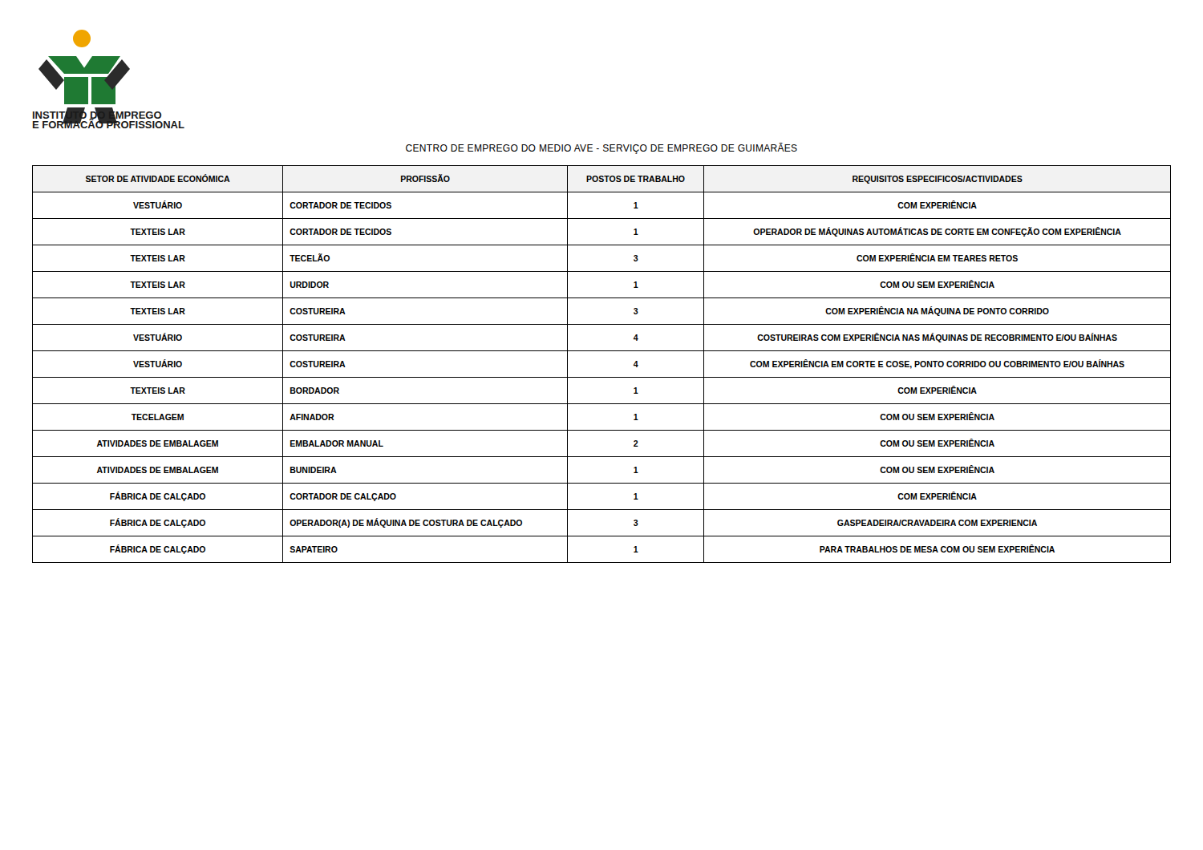INSTITUTO DO EMPREGO E FORMAÇÃO PROFISSIONAL
CENTRO DE EMPREGO DO MEDIO AVE - SERVIÇO DE EMPREGO DE GUIMARÃES
| SETOR DE ATIVIDADE ECONÓMICA | PROFISSÃO | POSTOS DE TRABALHO | REQUISITOS ESPECIFICOS/ACTIVIDADES |
| --- | --- | --- | --- |
| VESTUÁRIO | CORTADOR DE TECIDOS | 1 | COM EXPERIÊNCIA |
| TEXTEIS LAR | CORTADOR DE TECIDOS | 1 | OPERADOR DE MÁQUINAS AUTOMÁTICAS DE CORTE EM CONFEÇÃO COM EXPERIÊNCIA |
| TEXTEIS LAR | TECELÃO | 3 | COM EXPERIÊNCIA EM TEARES RETOS |
| TEXTEIS LAR | URDIDOR | 1 | COM OU SEM EXPERIÊNCIA |
| TEXTEIS LAR | COSTUREIRA | 3 | COM EXPERIÊNCIA NA MÁQUINA DE PONTO CORRIDO |
| VESTUÁRIO | COSTUREIRA | 4 | COSTUREIRAS COM EXPERIÊNCIA NAS MÁQUINAS DE RECOBRIMENTO E/OU BAÍNHAS |
| VESTUÁRIO | COSTUREIRA | 4 | COM EXPERIÊNCIA EM CORTE E COSE, PONTO CORRIDO OU COBRIMENTO E/OU BAÍNHAS |
| TEXTEIS LAR | BORDADOR | 1 | COM EXPERIÊNCIA |
| TECELAGEM | AFINADOR | 1 | COM OU SEM EXPERIÊNCIA |
| ATIVIDADES DE EMBALAGEM | EMBALADOR MANUAL | 2 | COM OU SEM EXPERIÊNCIA |
| ATIVIDADES DE EMBALAGEM | BUNIDEIRA | 1 | COM OU SEM EXPERIÊNCIA |
| FÁBRICA DE CALÇADO | CORTADOR DE CALÇADO | 1 | COM EXPERIÊNCIA |
| FÁBRICA DE CALÇADO | OPERADOR(A) DE MÁQUINA DE COSTURA DE CALÇADO | 3 | GASPEADEIRA/CRAVADEIRA COM EXPERIENCIA |
| FÁBRICA DE CALÇADO | SAPATEIRO | 1 | PARA TRABALHOS DE MESA COM OU SEM EXPERIÊNCIA |